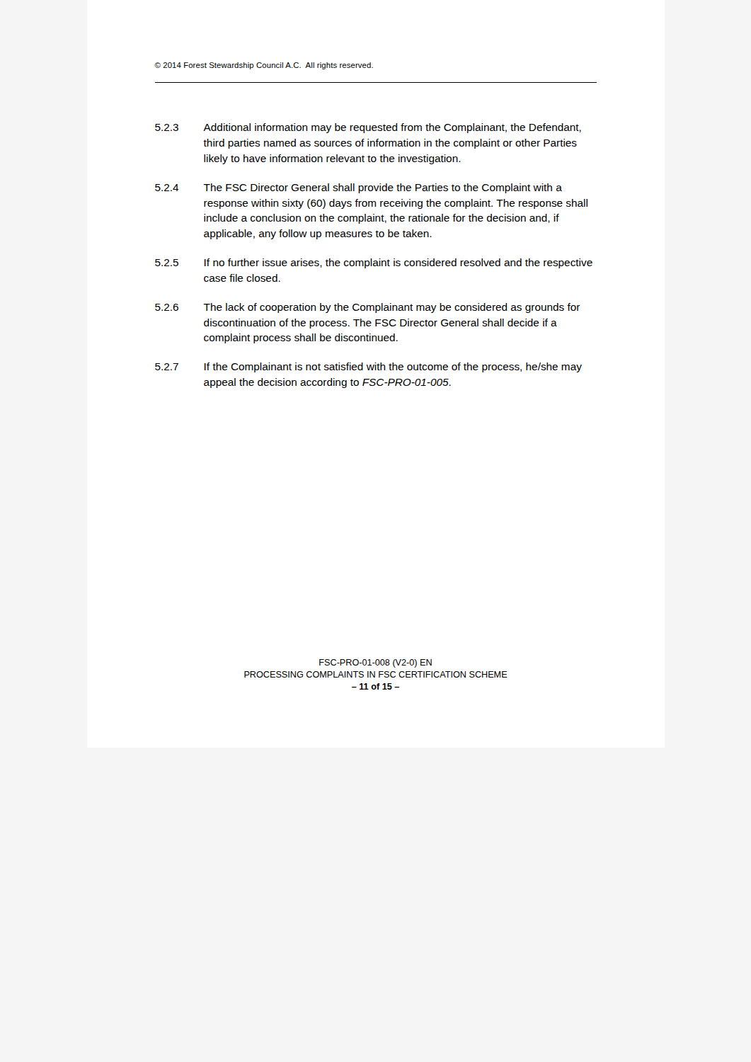© 2014 Forest Stewardship Council A.C. All rights reserved.
5.2.3 Additional information may be requested from the Complainant, the Defendant, third parties named as sources of information in the complaint or other Parties likely to have information relevant to the investigation.
5.2.4 The FSC Director General shall provide the Parties to the Complaint with a response within sixty (60) days from receiving the complaint. The response shall include a conclusion on the complaint, the rationale for the decision and, if applicable, any follow up measures to be taken.
5.2.5 If no further issue arises, the complaint is considered resolved and the respective case file closed.
5.2.6 The lack of cooperation by the Complainant may be considered as grounds for discontinuation of the process. The FSC Director General shall decide if a complaint process shall be discontinued.
5.2.7 If the Complainant is not satisfied with the outcome of the process, he/she may appeal the decision according to FSC-PRO-01-005.
FSC-PRO-01-008 (V2-0) EN
PROCESSING COMPLAINTS IN FSC CERTIFICATION SCHEME
– 11 of 15 –